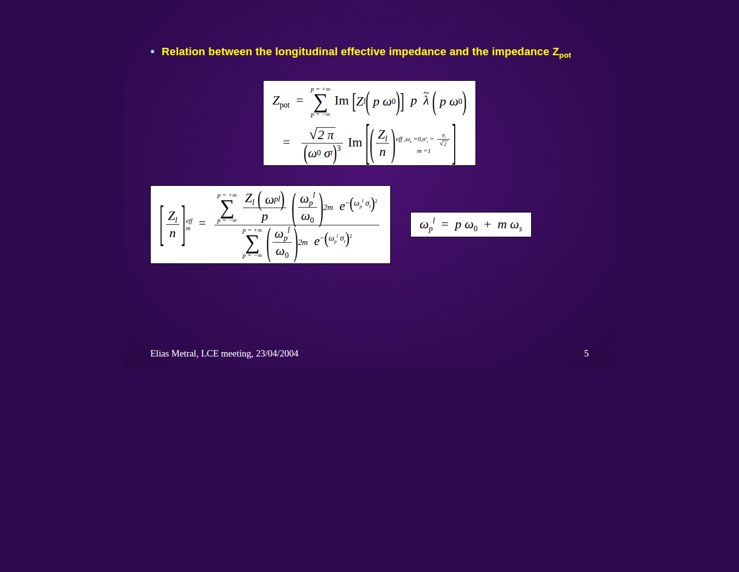•
Relation between the longitudinal effective impedance and the impedance Zpot
Zpot = p = +∞ ∑ p = −∞ Im [ Zl ( p ω0 ) ] p λ ( p ω0 )
= √ 2 π ( ω0 σt ) 3 Im [ ( Zl n ) eff ,ωs =0,σ′t = σt √2 m =1 ]
[ Zl n ] eff m = p = +∞ ∑ p = −∞ Zl ( ωpl ) p ( ωpl ω0 ) 2m e−(ωpl σt)2 p = +∞ ∑ p = −∞ ( ωpl ω0 ) 2m e−(ωpl σt)2
ωpl = p ω0 + m ωs
Elias Metral, LCE meeting, 23/04/2004
5